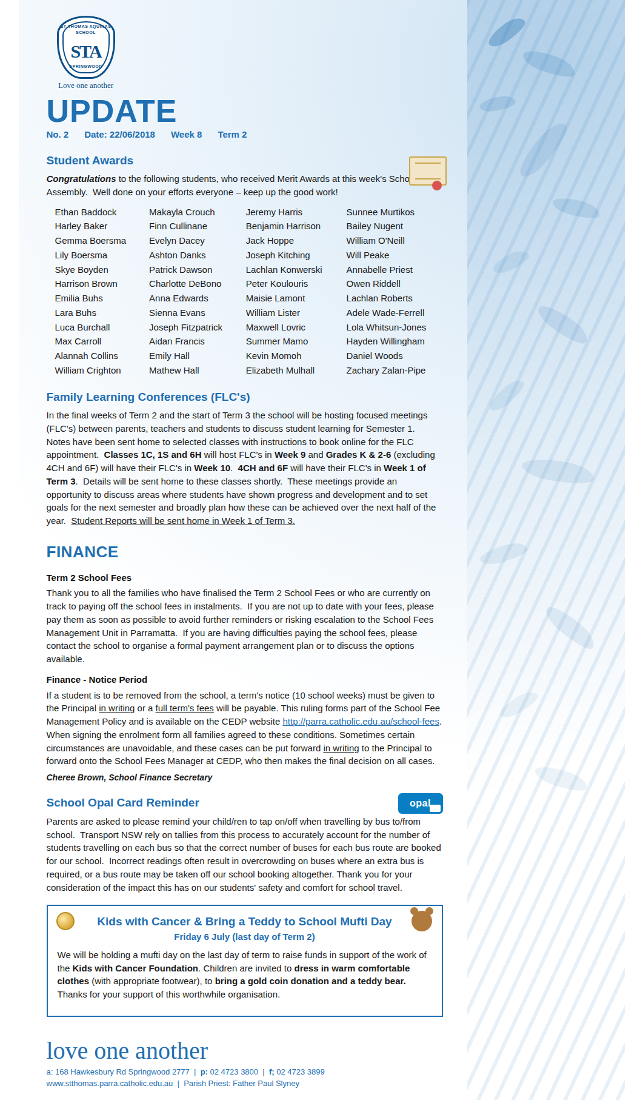ST THOMAS AQUINAS SCHOOL
STA
SPRINGWOOD
Love one another
UPDATE
No. 2 Date: 22/06/2018 Week 8 Term 2
Student Awards
Congratulations to the following students, who received Merit Awards at this week's School Assembly. Well done on your efforts everyone – keep up the good work!
| Ethan Baddock | Makayla Crouch | Jeremy Harris | Sunnee Murtikos |
| Harley Baker | Finn Cullinane | Benjamin Harrison | Bailey Nugent |
| Gemma Boersma | Evelyn Dacey | Jack Hoppe | William O'Neill |
| Lily Boersma | Ashton Danks | Joseph Kitching | Will Peake |
| Skye Boyden | Patrick Dawson | Lachlan Konwerski | Annabelle Priest |
| Harrison Brown | Charlotte DeBono | Peter Koulouris | Owen Riddell |
| Emilia Buhs | Anna Edwards | Maisie Lamont | Lachlan Roberts |
| Lara Buhs | Sienna Evans | William Lister | Adele Wade-Ferrell |
| Luca Burchall | Joseph Fitzpatrick | Maxwell Lovric | Lola Whitsun-Jones |
| Max Carroll | Aidan Francis | Summer Mamo | Hayden Willingham |
| Alannah Collins | Emily Hall | Kevin Momoh | Daniel Woods |
| William Crighton | Mathew Hall | Elizabeth Mulhall | Zachary Zalan-Pipe |
Family Learning Conferences (FLC's)
In the final weeks of Term 2 and the start of Term 3 the school will be hosting focused meetings (FLC's) between parents, teachers and students to discuss student learning for Semester 1. Notes have been sent home to selected classes with instructions to book online for the FLC appointment. Classes 1C, 1S and 6H will host FLC's in Week 9 and Grades K & 2-6 (excluding 4CH and 6F) will have their FLC's in Week 10. 4CH and 6F will have their FLC's in Week 1 of Term 3. Details will be sent home to these classes shortly. These meetings provide an opportunity to discuss areas where students have shown progress and development and to set goals for the next semester and broadly plan how these can be achieved over the next half of the year. Student Reports will be sent home in Week 1 of Term 3.
FINANCE
Term 2 School Fees
Thank you to all the families who have finalised the Term 2 School Fees or who are currently on track to paying off the school fees in instalments. If you are not up to date with your fees, please pay them as soon as possible to avoid further reminders or risking escalation to the School Fees Management Unit in Parramatta. If you are having difficulties paying the school fees, please contact the school to organise a formal payment arrangement plan or to discuss the options available.
Finance - Notice Period
If a student is to be removed from the school, a term's notice (10 school weeks) must be given to the Principal in writing or a full term's fees will be payable. This ruling forms part of the School Fee Management Policy and is available on the CEDP website http://parra.catholic.edu.au/school-fees. When signing the enrolment form all families agreed to these conditions. Sometimes certain circumstances are unavoidable, and these cases can be put forward in writing to the Principal to forward onto the School Fees Manager at CEDP, who then makes the final decision on all cases.
Cheree Brown, School Finance Secretary
opal
School Opal Card Reminder
Parents are asked to please remind your child/ren to tap on/off when travelling by bus to/from school. Transport NSW rely on tallies from this process to accurately account for the number of students travelling on each bus so that the correct number of buses for each bus route are booked for our school. Incorrect readings often result in overcrowding on buses where an extra bus is required, or a bus route may be taken off our school booking altogether. Thank you for your consideration of the impact this has on our students' safety and comfort for school travel.
Kids with Cancer & Bring a Teddy to School Mufti Day
Friday 6 July (last day of Term 2)
We will be holding a mufti day on the last day of term to raise funds in support of the work of the Kids with Cancer Foundation. Children are invited to dress in warm comfortable clothes (with appropriate footwear), to bring a gold coin donation and a teddy bear. Thanks for your support of this worthwhile organisation.
love one another
a: 168 Hawkesbury Rd Springwood 2777 | p: 02 4723 3800 | f; 02 4723 3899
www.stthomas.parra.catholic.edu.au | Parish Priest: Father Paul Slyney